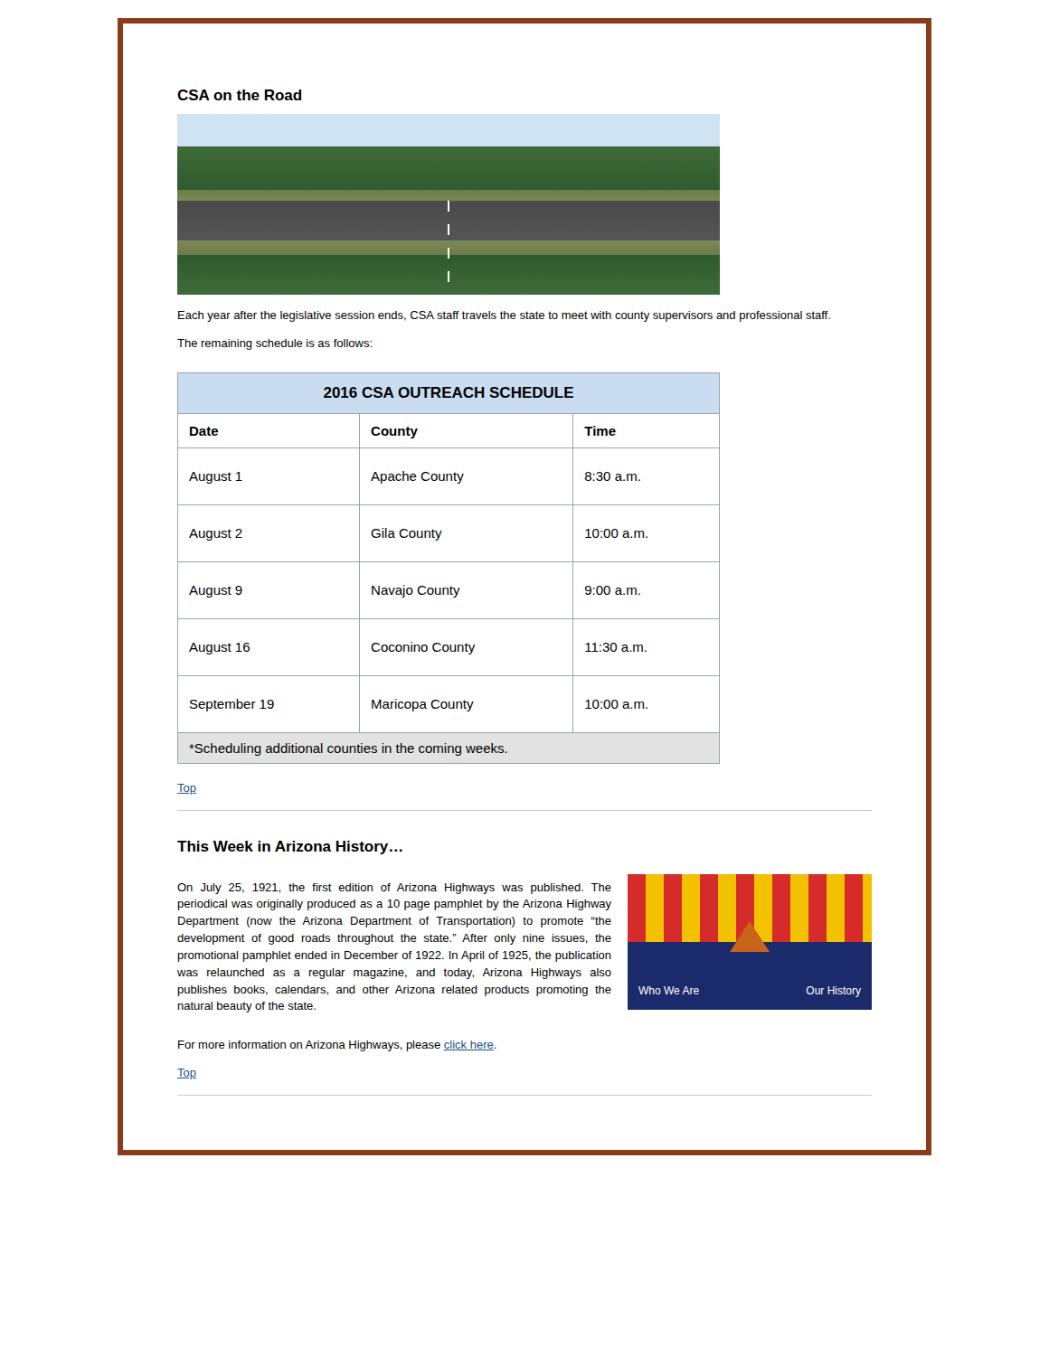CSA on the Road
Each year after the legislative session ends, CSA staff travels the state to meet with county supervisors and professional staff.
The remaining schedule is as follows:
| 2016 CSA OUTREACH SCHEDULE |
| Date | County | Time |
| August 1 | Apache County | 8:30 a.m. |
| August 2 | Gila County | 10:00 a.m. |
| August 9 | Navajo County | 9:00 a.m. |
| August 16 | Coconino County | 11:30 a.m. |
| September 19 | Maricopa County | 10:00 a.m. |
| *Scheduling additional counties in the coming weeks. |
Top
This Week in Arizona History…
Who We Are
Our History
On July 25, 1921, the first edition of Arizona Highways was published. The periodical was originally produced as a 10 page pamphlet by the Arizona Highway Department (now the Arizona Department of Transportation) to promote “the development of good roads throughout the state.” After only nine issues, the promotional pamphlet ended in December of 1922. In April of 1925, the publication was relaunched as a regular magazine, and today, Arizona Highways also publishes books, calendars, and other Arizona related products promoting the natural beauty of the state.
For more information on Arizona Highways, please click here.
Top